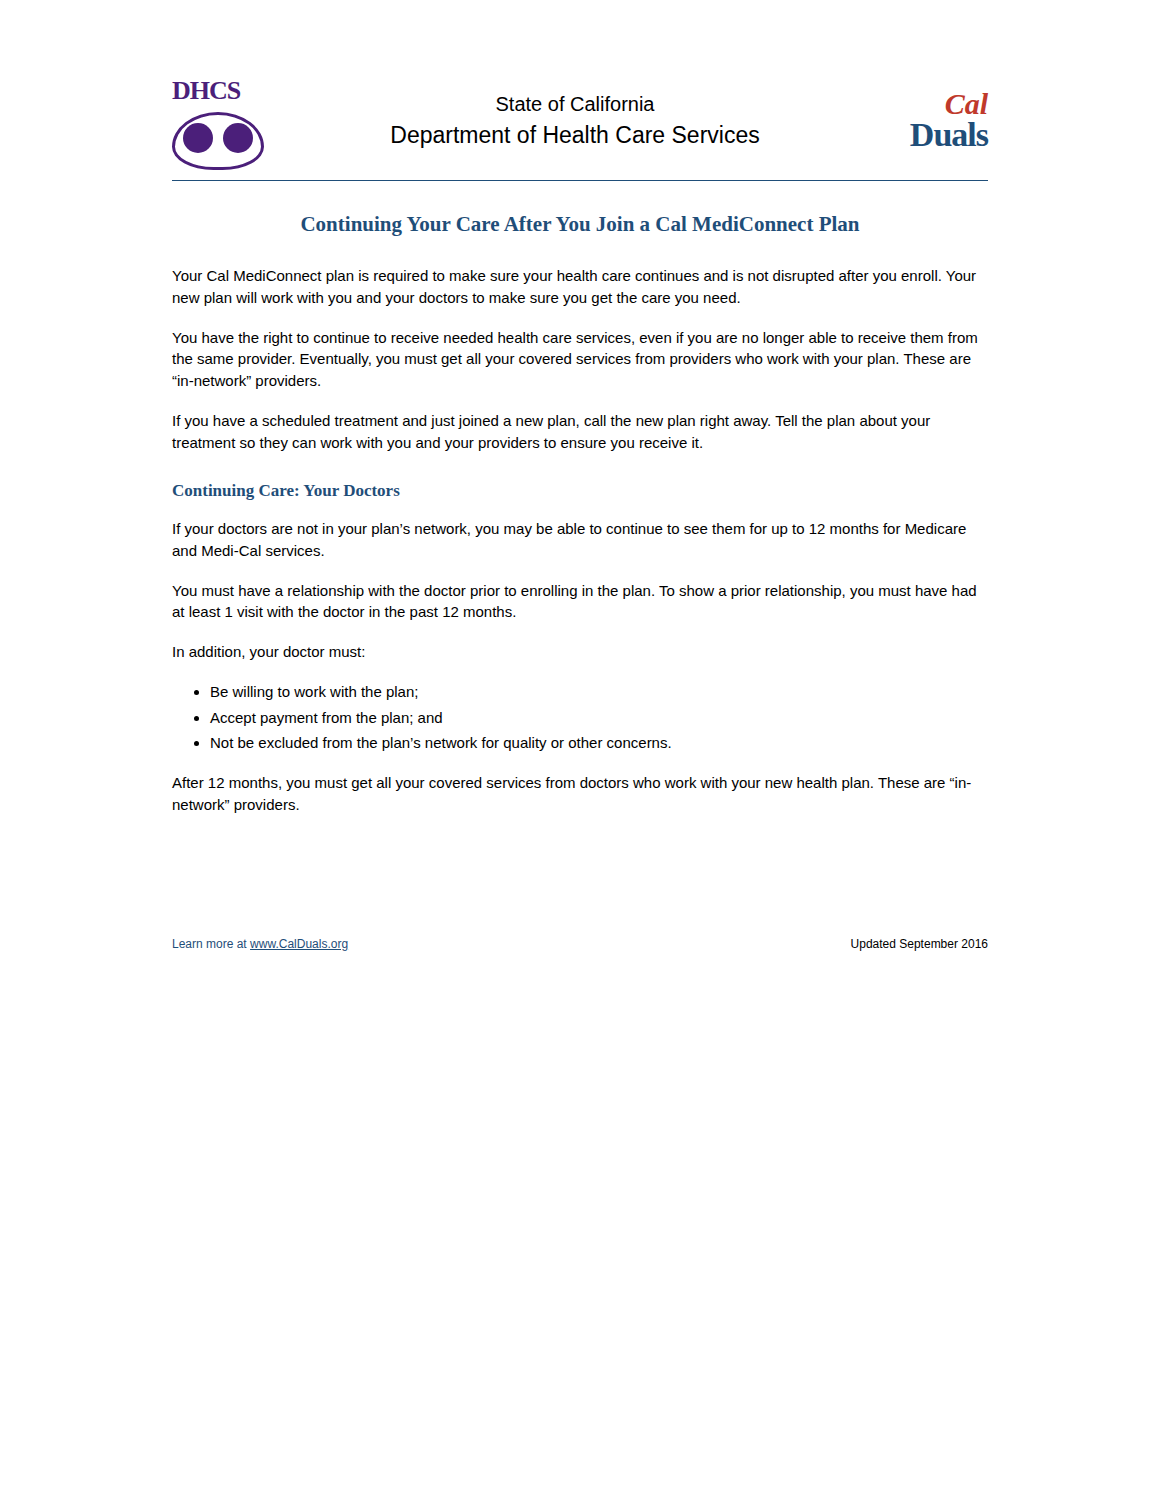DHCS
State of California
Department of Health Care Services
Cal Duals
Continuing Your Care After You Join a Cal MediConnect Plan
Your Cal MediConnect plan is required to make sure your health care continues and is not disrupted after you enroll. Your new plan will work with you and your doctors to make sure you get the care you need.
You have the right to continue to receive needed health care services, even if you are no longer able to receive them from the same provider. Eventually, you must get all your covered services from providers who work with your plan. These are “in-network” providers.
If you have a scheduled treatment and just joined a new plan, call the new plan right away. Tell the plan about your treatment so they can work with you and your providers to ensure you receive it.
Continuing Care: Your Doctors
If your doctors are not in your plan’s network, you may be able to continue to see them for up to 12 months for Medicare and Medi-Cal services.
You must have a relationship with the doctor prior to enrolling in the plan. To show a prior relationship, you must have had at least 1 visit with the doctor in the past 12 months.
In addition, your doctor must:
Be willing to work with the plan;
Accept payment from the plan; and
Not be excluded from the plan’s network for quality or other concerns.
After 12 months, you must get all your covered services from doctors who work with your new health plan. These are “in-network” providers.
Learn more at www.CalDuals.org
Updated September 2016